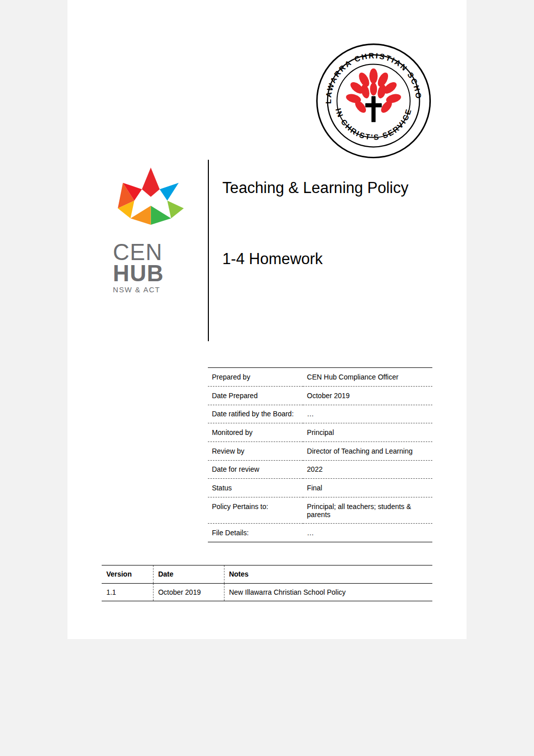ILLAWARRA CHRISTIAN SCHOOL IN CHRIST'S SERVICE
CEN
HUB
NSW & ACT
Teaching & Learning Policy
1-4 Homework
| Prepared by | CEN Hub Compliance Officer |
| Date Prepared | October 2019 |
| Date ratified by the Board: | … |
| Monitored by | Principal |
| Review by | Director of Teaching and Learning |
| Date for review | 2022 |
| Status | Final |
| Policy Pertains to: | Principal; all teachers; students & parents |
| File Details: | … |
| Version | Date | Notes |
| --- | --- | --- |
| 1.1 | October 2019 | New Illawarra Christian School Policy |